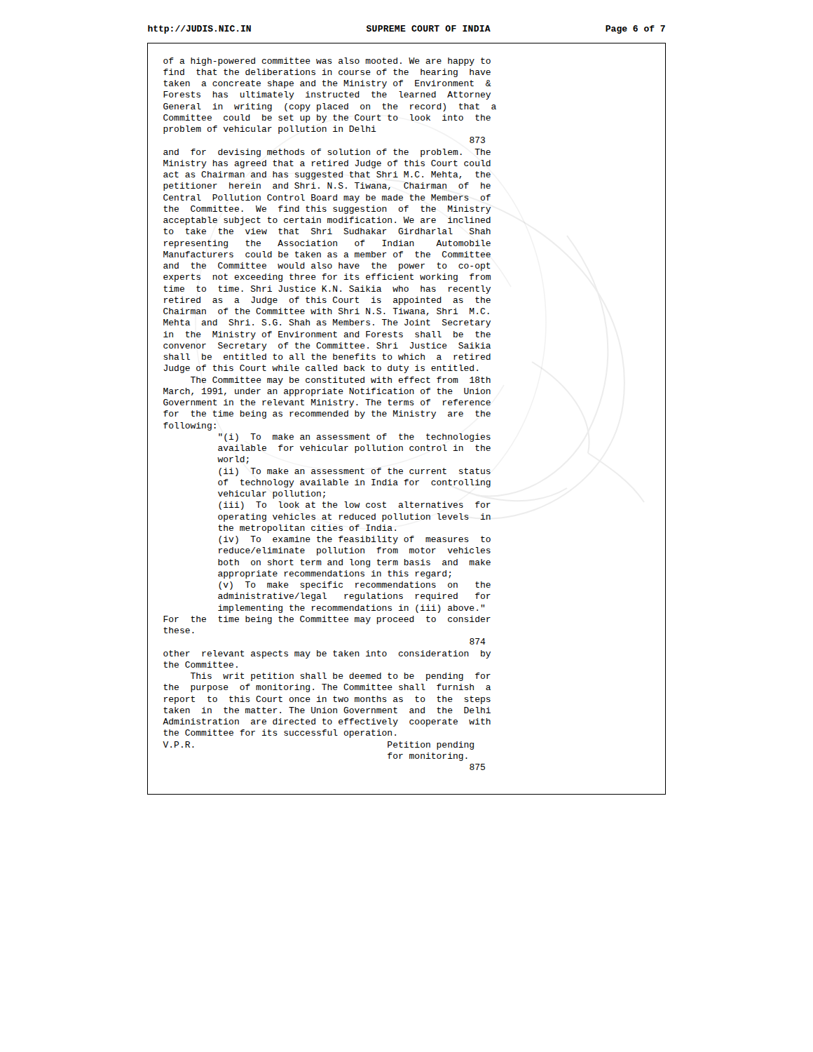http://JUDIS.NIC.IN SUPREME COURT OF INDIA Page 6 of 7
of a high-powered committee was also mooted. We are happy to
find  that the deliberations in course of the  hearing  have
taken  a concreate shape and the Ministry of  Environment  &
Forests  has  ultimately  instructed  the  learned  Attorney
General  in  writing  (copy placed  on  the  record)  that  a
Committee  could  be set up by the Court to  look  into  the
problem of vehicular pollution in Delhi
                                                        873
and  for  devising methods of solution of the  problem.  The
Ministry has agreed that a retired Judge of this Court could
act as Chairman and has suggested that Shri M.C. Mehta,  the
petitioner  herein  and Shri. N.S. Tiwana,  Chairman  of  he
Central  Pollution Control Board may be made the Members  of
the  Committee.  We  find this suggestion  of  the  Ministry
acceptable subject to certain modification. We are  inclined
to  take  the  view  that  Shri  Sudhakar  Girdharlal   Shah
representing   the   Association   of   Indian    Automobile
Manufacturers  could be taken as a member of  the  Committee
and  the  Committee  would also have  the  power  to  co-opt
experts  not exceeding three for its efficient working  from
time  to  time. Shri Justice K.N. Saikia  who  has  recently
retired  as  a  Judge  of this Court  is  appointed  as  the
Chairman  of the Committee with Shri N.S. Tiwana, Shri  M.C.
Mehta  and  Shri. S.G. Shah as Members. The Joint  Secretary
in  the  Ministry of Environment and Forests  shall  be  the
convenor  Secretary  of the Committee. Shri  Justice  Saikia
shall  be  entitled to all the benefits to which  a  retired
Judge of this Court while called back to duty is entitled.
     The Committee may be constituted with effect from  18th
March, 1991, under an appropriate Notification of the  Union
Government in the relevant Ministry. The terms of  reference
for  the time being as recommended by the Ministry  are  the
following:
          "(i)  To  make an assessment of  the  technologies
          available  for vehicular pollution control in  the
          world;
          (ii)  To make an assessment of the current  status
          of  technology available in India for  controlling
          vehicular pollution;
          (iii)  To  look at the low cost  alternatives  for
          operating vehicles at reduced pollution levels  in
          the metropolitan cities of India.
          (iv)  To  examine the feasibility of  measures  to
          reduce/eliminate  pollution  from  motor  vehicles
          both  on short term and long term basis  and  make
          appropriate recommendations in this regard;
          (v)  To  make  specific  recommendations  on   the
          administrative/legal   regulations  required   for
          implementing the recommendations in (iii) above."
For  the  time being the Committee may proceed  to  consider
these.
                                                        874
other  relevant aspects may be taken into  consideration  by
the Committee.
     This  writ petition shall be deemed to be  pending  for
the  purpose  of monitoring. The Committee shall  furnish  a
report  to  this Court once in two months as  to  the  steps
taken  in  the matter. The Union Government  and  the  Delhi
Administration  are directed to effectively  cooperate  with
the Committee for its successful operation.
V.P.R.                                   Petition pending
                                         for monitoring.
                                                        875